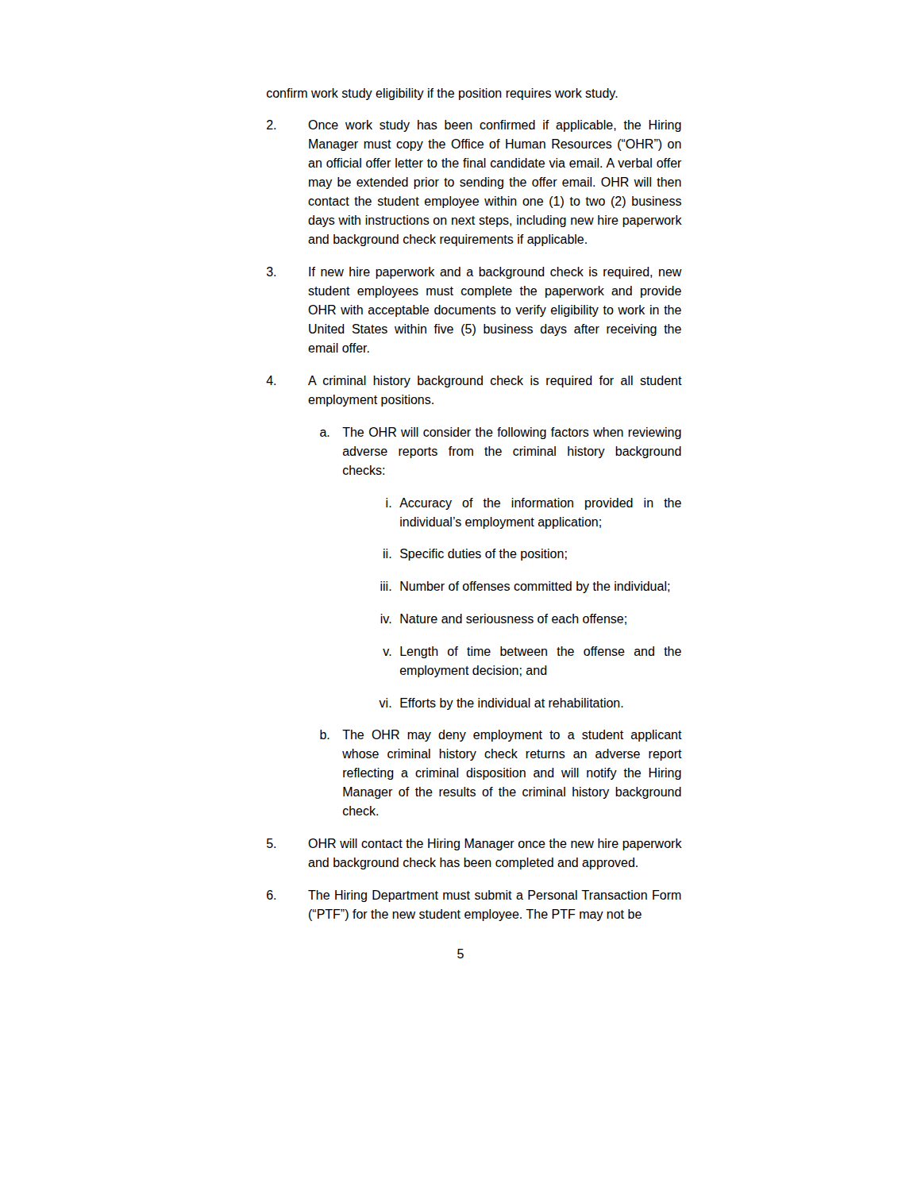confirm work study eligibility if the position requires work study.
2. Once work study has been confirmed if applicable, the Hiring Manager must copy the Office of Human Resources (“OHR”) on an official offer letter to the final candidate via email. A verbal offer may be extended prior to sending the offer email. OHR will then contact the student employee within one (1) to two (2) business days with instructions on next steps, including new hire paperwork and background check requirements if applicable.
3. If new hire paperwork and a background check is required, new student employees must complete the paperwork and provide OHR with acceptable documents to verify eligibility to work in the United States within five (5) business days after receiving the email offer.
4. A criminal history background check is required for all student employment positions.
a. The OHR will consider the following factors when reviewing adverse reports from the criminal history background checks:
i. Accuracy of the information provided in the individual’s employment application;
ii. Specific duties of the position;
iii. Number of offenses committed by the individual;
iv. Nature and seriousness of each offense;
v. Length of time between the offense and the employment decision; and
vi. Efforts by the individual at rehabilitation.
b. The OHR may deny employment to a student applicant whose criminal history check returns an adverse report reflecting a criminal disposition and will notify the Hiring Manager of the results of the criminal history background check.
5. OHR will contact the Hiring Manager once the new hire paperwork and background check has been completed and approved.
6. The Hiring Department must submit a Personal Transaction Form (“PTF”) for the new student employee. The PTF may not be
5